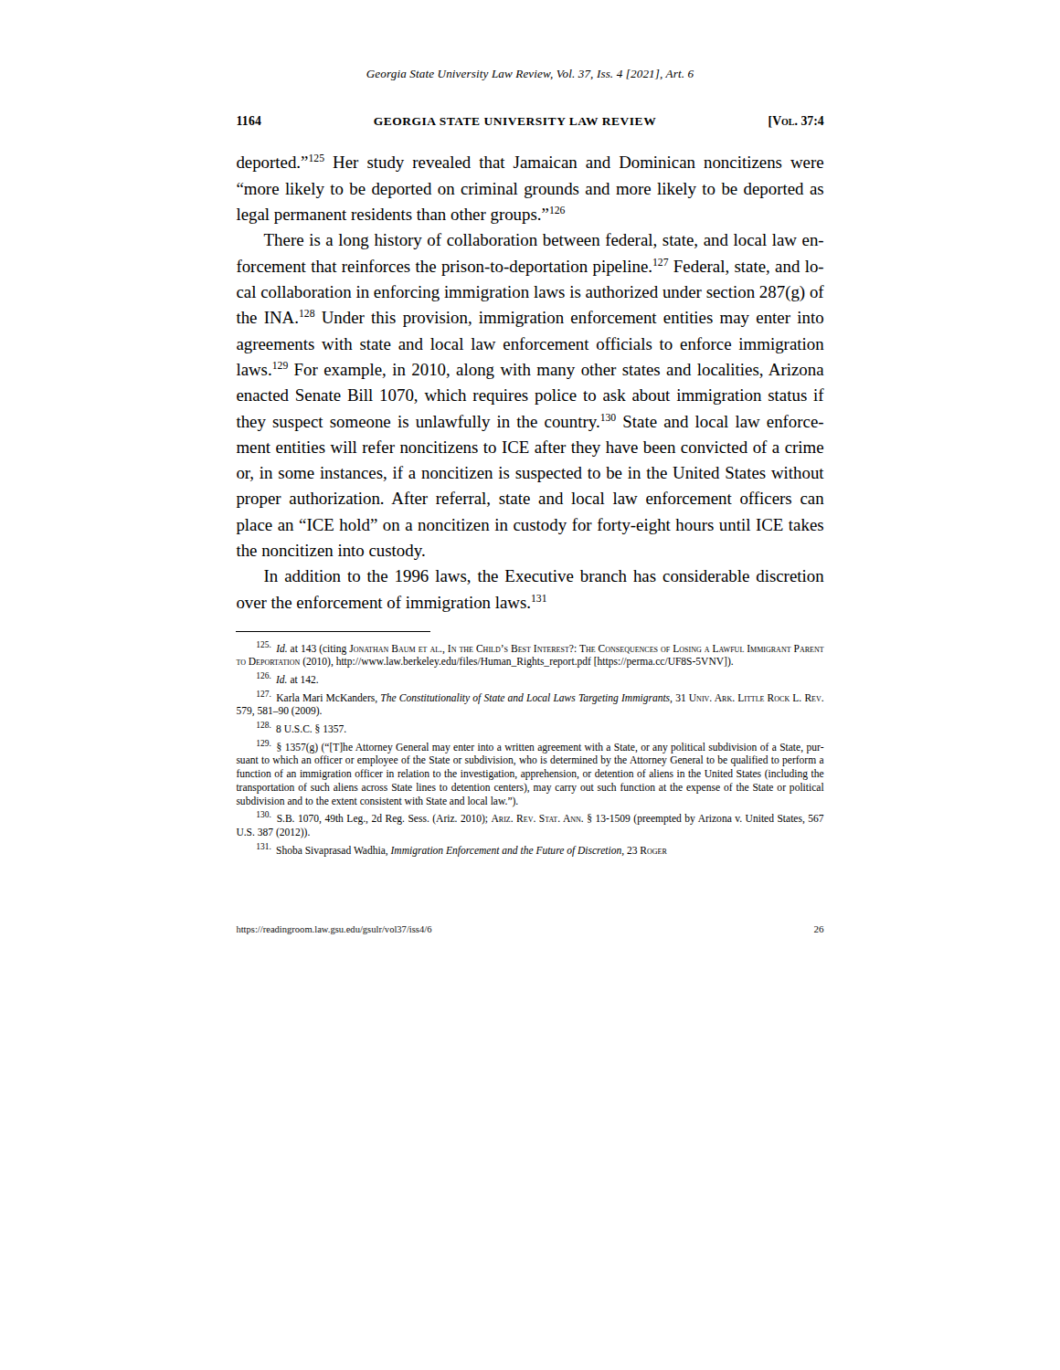Georgia State University Law Review, Vol. 37, Iss. 4 [2021], Art. 6
1164 Georgia State University Law Review [Vol. 37:4
deported.”125 Her study revealed that Jamaican and Dominican noncitizens were “more likely to be deported on criminal grounds and more likely to be deported as legal permanent residents than other groups.”126
There is a long history of collaboration between federal, state, and local law enforcement that reinforces the prison-to-deportation pipeline.127 Federal, state, and local collaboration in enforcing immigration laws is authorized under section 287(g) of the INA.128 Under this provision, immigration enforcement entities may enter into agreements with state and local law enforcement officials to enforce immigration laws.129 For example, in 2010, along with many other states and localities, Arizona enacted Senate Bill 1070, which requires police to ask about immigration status if they suspect someone is unlawfully in the country.130 State and local law enforcement entities will refer noncitizens to ICE after they have been convicted of a crime or, in some instances, if a noncitizen is suspected to be in the United States without proper authorization. After referral, state and local law enforcement officers can place an “ICE hold” on a noncitizen in custody for forty-eight hours until ICE takes the noncitizen into custody.
In addition to the 1996 laws, the Executive branch has considerable discretion over the enforcement of immigration laws.131
125. Id. at 143 (citing Jonathan Baum et al., In the Child’s Best Interest?: The Consequences of Losing a Lawful Immigrant Parent to Deportation (2010), http://www.law.berkeley.edu/files/Human_Rights_report.pdf [https://perma.cc/UF8S-5VNV]).
126. Id. at 142.
127. Karla Mari McKanders, The Constitutionality of State and Local Laws Targeting Immigrants, 31 Univ. Ark. Little Rock L. Rev. 579, 581–90 (2009).
128. 8 U.S.C. § 1357.
129. § 1357(g) (“[T]he Attorney General may enter into a written agreement with a State, or any political subdivision of a State, pursuant to which an officer or employee of the State or subdivision, who is determined by the Attorney General to be qualified to perform a function of an immigration officer in relation to the investigation, apprehension, or detention of aliens in the United States (including the transportation of such aliens across State lines to detention centers), may carry out such function at the expense of the State or political subdivision and to the extent consistent with State and local law.”).
130. S.B. 1070, 49th Leg., 2d Reg. Sess. (Ariz. 2010); Ariz. Rev. Stat. Ann. § 13-1509 (preempted by Arizona v. United States, 567 U.S. 387 (2012)).
131. Shoba Sivaprasad Wadhia, Immigration Enforcement and the Future of Discretion, 23 Roger
https://readingroom.law.gsu.edu/gsulr/vol37/iss4/6 26